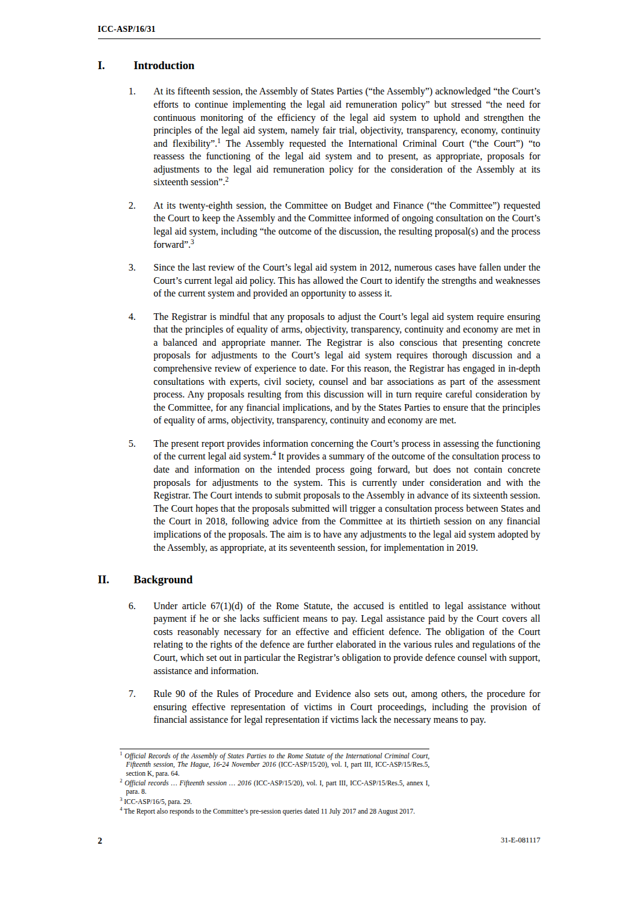ICC-ASP/16/31
I. Introduction
1. At its fifteenth session, the Assembly of States Parties (“the Assembly”) acknowledged “the Court’s efforts to continue implementing the legal aid remuneration policy” but stressed “the need for continuous monitoring of the efficiency of the legal aid system to uphold and strengthen the principles of the legal aid system, namely fair trial, objectivity, transparency, economy, continuity and flexibility”.1 The Assembly requested the International Criminal Court (“the Court”) “to reassess the functioning of the legal aid system and to present, as appropriate, proposals for adjustments to the legal aid remuneration policy for the consideration of the Assembly at its sixteenth session”.2
2. At its twenty-eighth session, the Committee on Budget and Finance (“the Committee”) requested the Court to keep the Assembly and the Committee informed of ongoing consultation on the Court’s legal aid system, including “the outcome of the discussion, the resulting proposal(s) and the process forward”.3
3. Since the last review of the Court’s legal aid system in 2012, numerous cases have fallen under the Court’s current legal aid policy. This has allowed the Court to identify the strengths and weaknesses of the current system and provided an opportunity to assess it.
4. The Registrar is mindful that any proposals to adjust the Court’s legal aid system require ensuring that the principles of equality of arms, objectivity, transparency, continuity and economy are met in a balanced and appropriate manner. The Registrar is also conscious that presenting concrete proposals for adjustments to the Court’s legal aid system requires thorough discussion and a comprehensive review of experience to date. For this reason, the Registrar has engaged in in-depth consultations with experts, civil society, counsel and bar associations as part of the assessment process. Any proposals resulting from this discussion will in turn require careful consideration by the Committee, for any financial implications, and by the States Parties to ensure that the principles of equality of arms, objectivity, transparency, continuity and economy are met.
5. The present report provides information concerning the Court’s process in assessing the functioning of the current legal aid system.4 It provides a summary of the outcome of the consultation process to date and information on the intended process going forward, but does not contain concrete proposals for adjustments to the system. This is currently under consideration and with the Registrar. The Court intends to submit proposals to the Assembly in advance of its sixteenth session. The Court hopes that the proposals submitted will trigger a consultation process between States and the Court in 2018, following advice from the Committee at its thirtieth session on any financial implications of the proposals. The aim is to have any adjustments to the legal aid system adopted by the Assembly, as appropriate, at its seventeenth session, for implementation in 2019.
II. Background
6. Under article 67(1)(d) of the Rome Statute, the accused is entitled to legal assistance without payment if he or she lacks sufficient means to pay. Legal assistance paid by the Court covers all costs reasonably necessary for an effective and efficient defence. The obligation of the Court relating to the rights of the defence are further elaborated in the various rules and regulations of the Court, which set out in particular the Registrar’s obligation to provide defence counsel with support, assistance and information.
7. Rule 90 of the Rules of Procedure and Evidence also sets out, among others, the procedure for ensuring effective representation of victims in Court proceedings, including the provision of financial assistance for legal representation if victims lack the necessary means to pay.
1 Official Records of the Assembly of States Parties to the Rome Statute of the International Criminal Court, Fifteenth session, The Hague, 16-24 November 2016 (ICC-ASP/15/20), vol. I, part III, ICC-ASP/15/Res.5, section K, para. 64.
2 Official records … Fifteenth session … 2016 (ICC-ASP/15/20), vol. I, part III, ICC-ASP/15/Res.5, annex I, para. 8.
3 ICC-ASP/16/5, para. 29.
4 The Report also responds to the Committee’s pre-session queries dated 11 July 2017 and 28 August 2017.
2 31-E-081117